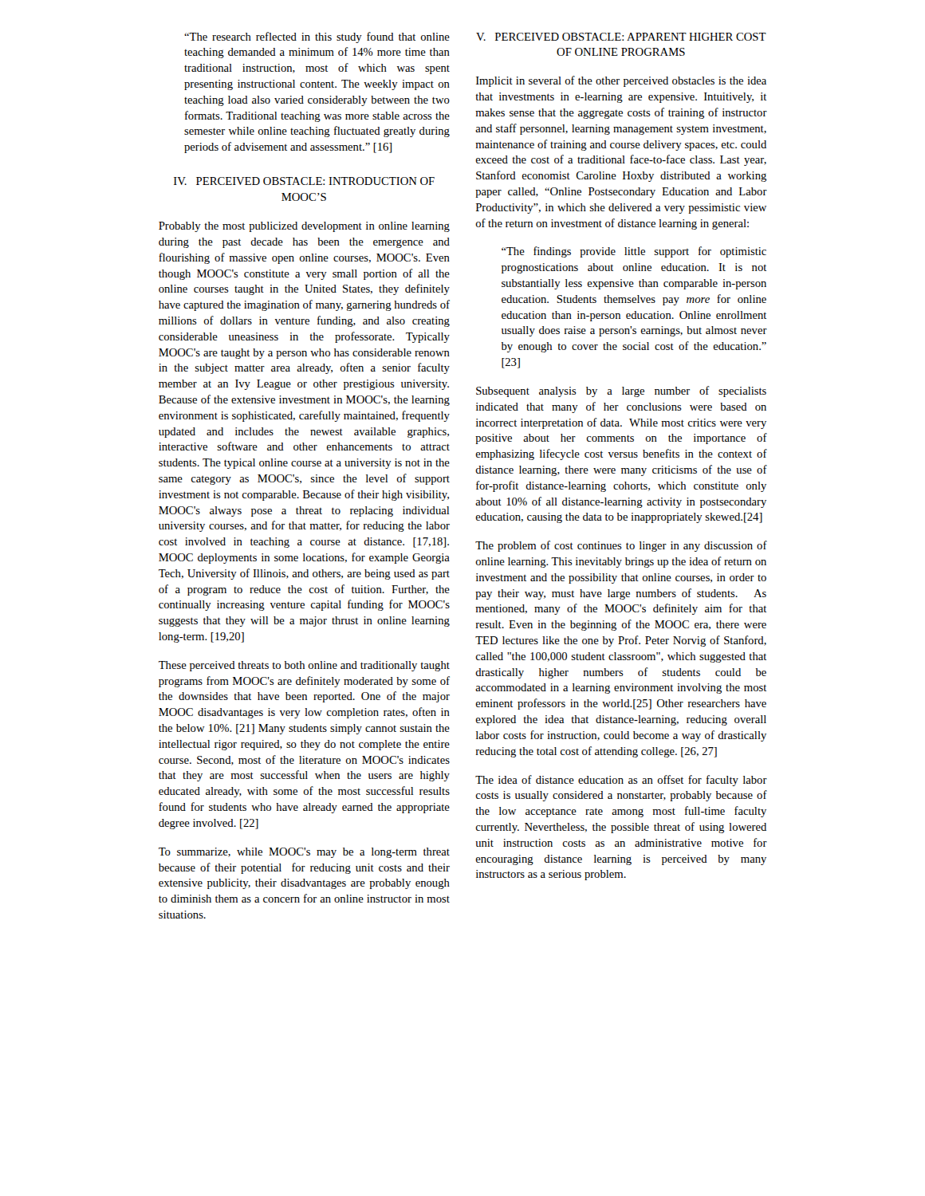“The research reflected in this study found that online teaching demanded a minimum of 14% more time than traditional instruction, most of which was spent presenting instructional content. The weekly impact on teaching load also varied considerably between the two formats. Traditional teaching was more stable across the semester while online teaching fluctuated greatly during periods of advisement and assessment.” [16]
IV. Perceived Obstacle: Introduction of MOOC’s
Probably the most publicized development in online learning during the past decade has been the emergence and flourishing of massive open online courses, MOOC's. Even though MOOC's constitute a very small portion of all the online courses taught in the United States, they definitely have captured the imagination of many, garnering hundreds of millions of dollars in venture funding, and also creating considerable uneasiness in the professorate. Typically MOOC's are taught by a person who has considerable renown in the subject matter area already, often a senior faculty member at an Ivy League or other prestigious university. Because of the extensive investment in MOOC's, the learning environment is sophisticated, carefully maintained, frequently updated and includes the newest available graphics, interactive software and other enhancements to attract students. The typical online course at a university is not in the same category as MOOC's, since the level of support investment is not comparable. Because of their high visibility, MOOC's always pose a threat to replacing individual university courses, and for that matter, for reducing the labor cost involved in teaching a course at distance. [17,18]. MOOC deployments in some locations, for example Georgia Tech, University of Illinois, and others, are being used as part of a program to reduce the cost of tuition. Further, the continually increasing venture capital funding for MOOC's suggests that they will be a major thrust in online learning long-term. [19,20]
These perceived threats to both online and traditionally taught programs from MOOC's are definitely moderated by some of the downsides that have been reported. One of the major MOOC disadvantages is very low completion rates, often in the below 10%. [21] Many students simply cannot sustain the intellectual rigor required, so they do not complete the entire course. Second, most of the literature on MOOC's indicates that they are most successful when the users are highly educated already, with some of the most successful results found for students who have already earned the appropriate degree involved. [22]
To summarize, while MOOC's may be a long-term threat because of their potential for reducing unit costs and their extensive publicity, their disadvantages are probably enough to diminish them as a concern for an online instructor in most situations.
V. Perceived Obstacle: Apparent Higher Cost of Online Programs
Implicit in several of the other perceived obstacles is the idea that investments in e-learning are expensive. Intuitively, it makes sense that the aggregate costs of training of instructor and staff personnel, learning management system investment, maintenance of training and course delivery spaces, etc. could exceed the cost of a traditional face-to-face class. Last year, Stanford economist Caroline Hoxby distributed a working paper called, “Online Postsecondary Education and Labor Productivity”, in which she delivered a very pessimistic view of the return on investment of distance learning in general:
“The findings provide little support for optimistic prognostications about online education. It is not substantially less expensive than comparable in-person education. Students themselves pay more for online education than in-person education. Online enrollment usually does raise a person's earnings, but almost never by enough to cover the social cost of the education.” [23]
Subsequent analysis by a large number of specialists indicated that many of her conclusions were based on incorrect interpretation of data. While most critics were very positive about her comments on the importance of emphasizing lifecycle cost versus benefits in the context of distance learning, there were many criticisms of the use of for-profit distance-learning cohorts, which constitute only about 10% of all distance-learning activity in postsecondary education, causing the data to be inappropriately skewed.[24]
The problem of cost continues to linger in any discussion of online learning. This inevitably brings up the idea of return on investment and the possibility that online courses, in order to pay their way, must have large numbers of students. As mentioned, many of the MOOC's definitely aim for that result. Even in the beginning of the MOOC era, there were TED lectures like the one by Prof. Peter Norvig of Stanford, called "the 100,000 student classroom", which suggested that drastically higher numbers of students could be accommodated in a learning environment involving the most eminent professors in the world.[25] Other researchers have explored the idea that distance-learning, reducing overall labor costs for instruction, could become a way of drastically reducing the total cost of attending college. [26, 27]
The idea of distance education as an offset for faculty labor costs is usually considered a nonstarter, probably because of the low acceptance rate among most full-time faculty currently. Nevertheless, the possible threat of using lowered unit instruction costs as an administrative motive for encouraging distance learning is perceived by many instructors as a serious problem.